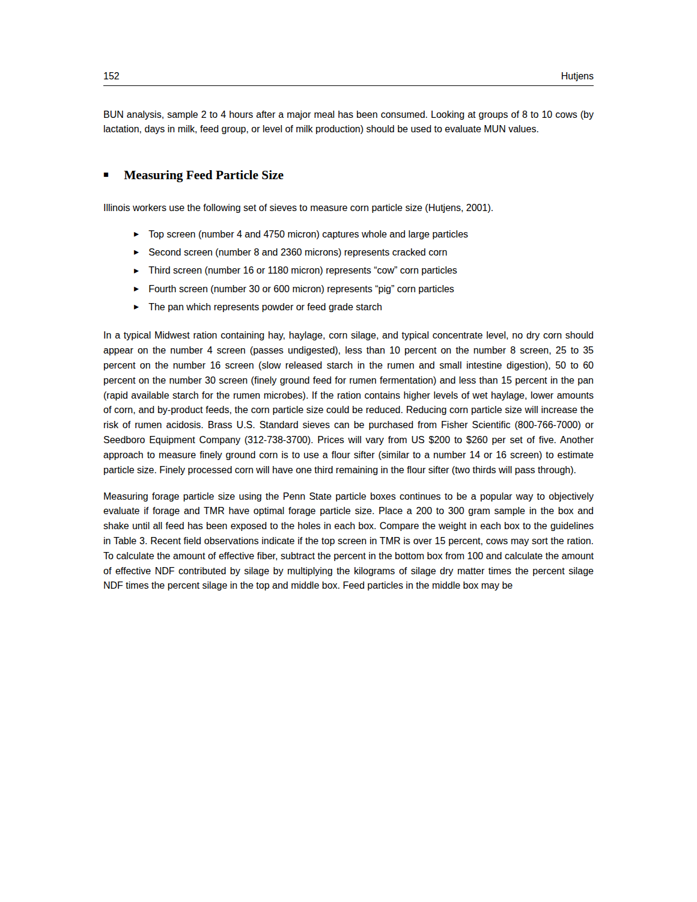152 Hutjens
BUN analysis, sample 2 to 4 hours after a major meal has been consumed. Looking at groups of 8 to 10 cows (by lactation, days in milk, feed group, or level of milk production) should be used to evaluate MUN values.
Measuring Feed Particle Size
Illinois workers use the following set of sieves to measure corn particle size (Hutjens, 2001).
Top screen (number 4 and 4750 micron) captures whole and large particles
Second screen (number 8 and 2360 microns) represents cracked corn
Third screen (number 16 or 1180 micron) represents “cow” corn particles
Fourth screen (number 30 or 600 micron) represents “pig” corn particles
The pan which represents powder or feed grade starch
In a typical Midwest ration containing hay, haylage, corn silage, and typical concentrate level, no dry corn should appear on the number 4 screen (passes undigested), less than 10 percent on the number 8 screen, 25 to 35 percent on the number 16 screen (slow released starch in the rumen and small intestine digestion), 50 to 60 percent on the number 30 screen (finely ground feed for rumen fermentation) and less than 15 percent in the pan (rapid available starch for the rumen microbes). If the ration contains higher levels of wet haylage, lower amounts of corn, and by-product feeds, the corn particle size could be reduced. Reducing corn particle size will increase the risk of rumen acidosis. Brass U.S. Standard sieves can be purchased from Fisher Scientific (800-766-7000) or Seedboro Equipment Company (312-738-3700). Prices will vary from US $200 to $260 per set of five. Another approach to measure finely ground corn is to use a flour sifter (similar to a number 14 or 16 screen) to estimate particle size. Finely processed corn will have one third remaining in the flour sifter (two thirds will pass through).
Measuring forage particle size using the Penn State particle boxes continues to be a popular way to objectively evaluate if forage and TMR have optimal forage particle size. Place a 200 to 300 gram sample in the box and shake until all feed has been exposed to the holes in each box. Compare the weight in each box to the guidelines in Table 3. Recent field observations indicate if the top screen in TMR is over 15 percent, cows may sort the ration. To calculate the amount of effective fiber, subtract the percent in the bottom box from 100 and calculate the amount of effective NDF contributed by silage by multiplying the kilograms of silage dry matter times the percent silage NDF times the percent silage in the top and middle box. Feed particles in the middle box may be